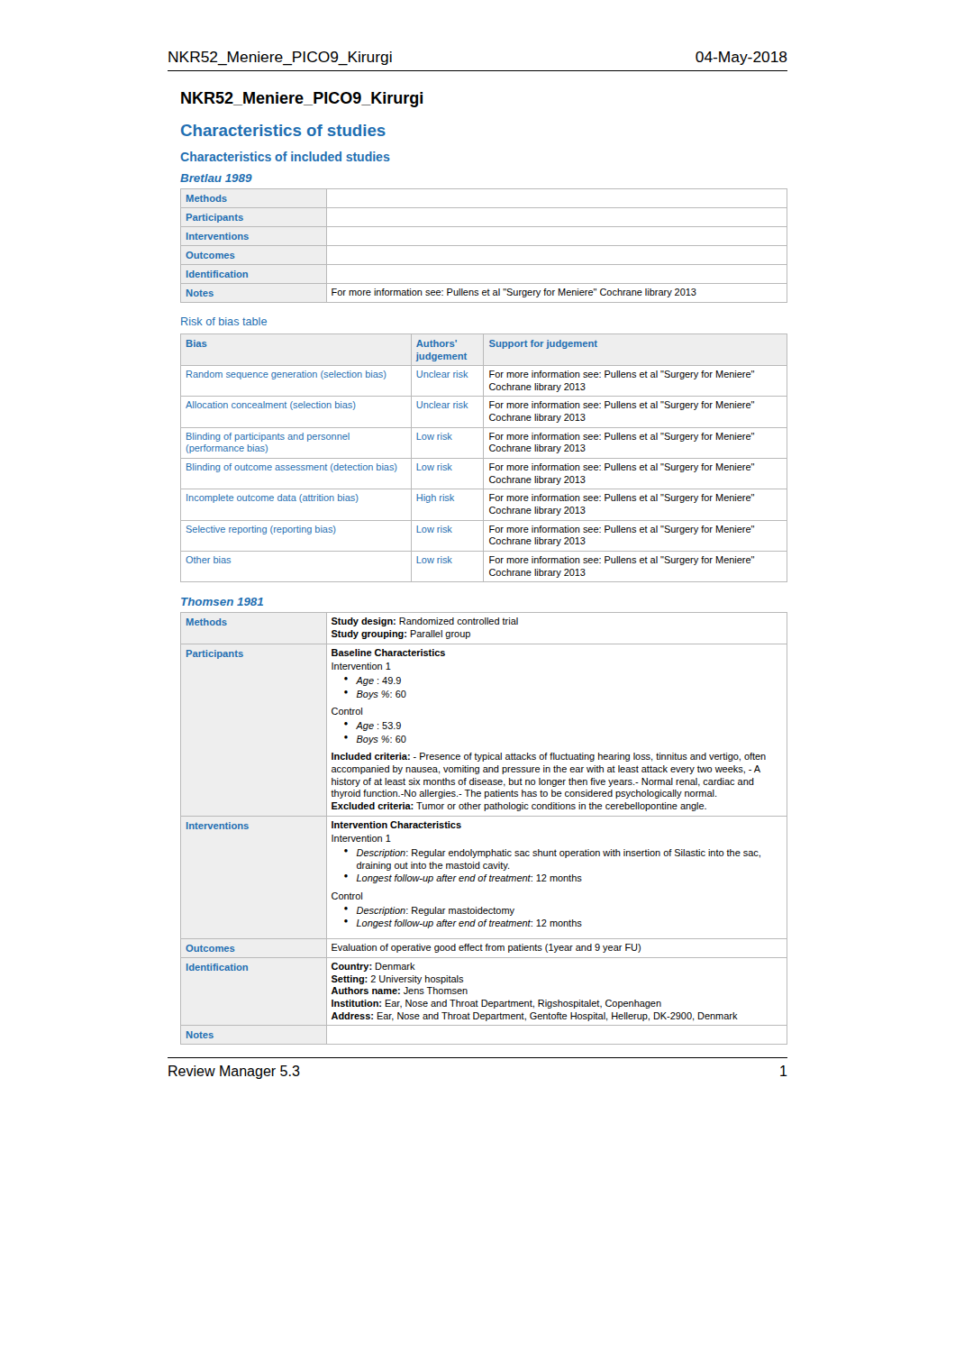NKR52_Meniere_PICO9_Kirurgi
04-May-2018
NKR52_Meniere_PICO9_Kirurgi
Characteristics of studies
Characteristics of included studies
Bretlau 1989
| Methods | |
| Participants | |
| Interventions | |
| Outcomes | |
| Identification | |
| Notes | For more information see: Pullens et al "Surgery for Meniere" Cochrane library 2013 |
Risk of bias table
| Bias | Authors' judgement | Support for judgement |
| --- | --- | --- |
| Random sequence generation (selection bias) | Unclear risk | For more information see: Pullens et al "Surgery for Meniere" Cochrane library 2013 |
| Allocation concealment (selection bias) | Unclear risk | For more information see: Pullens et al "Surgery for Meniere" Cochrane library 2013 |
| Blinding of participants and personnel (performance bias) | Low risk | For more information see: Pullens et al "Surgery for Meniere" Cochrane library 2013 |
| Blinding of outcome assessment (detection bias) | Low risk | For more information see: Pullens et al "Surgery for Meniere" Cochrane library 2013 |
| Incomplete outcome data (attrition bias) | High risk | For more information see: Pullens et al "Surgery for Meniere" Cochrane library 2013 |
| Selective reporting (reporting bias) | Low risk | For more information see: Pullens et al "Surgery for Meniere" Cochrane library 2013 |
| Other bias | Low risk | For more information see: Pullens et al "Surgery for Meniere" Cochrane library 2013 |
Thomsen 1981
| Methods | Study design: Randomized controlled trial Study grouping: Parallel group |
| Participants | Baseline Characteristics Intervention 1 Age : 49.9 Boys % : 60 Control Age : 53.9 Boys % : 60 Included criteria: - Presence of typical attacks of fluctuating hearing loss, tinnitus and vertigo, often accompanied by nausea, vomiting and pressure in the ear with at least attack every two weeks, - A history of at least six months of disease, but no longer then five years.- Normal renal, cardiac and thyroid function.-No allergies.- The patients has to be considered psychologically normal. Excluded criteria: Tumor or other pathologic conditions in the cerebellopontine angle. |
| Interventions | Intervention Characteristics Intervention 1 Description : Regular endolymphatic sac shunt operation with insertion of Silastic into the sac, draining out into the mastoid cavity. Longest follow-up after end of treatment : 12 months Control Description : Regular mastoidectomy Longest follow-up after end of treatment : 12 months |
| Outcomes | Evaluation of operative good effect from patients (1year and 9 year FU) |
| Identification | Country: Denmark Setting: 2 University hospitals Authors name: Jens Thomsen Institution: Ear, Nose and Throat Department, Rigshospitalet, Copenhagen Address: Ear, Nose and Throat Department, Gentofte Hospital, Hellerup, DK-2900, Denmark |
| Notes | |
Review Manager 5.3
1